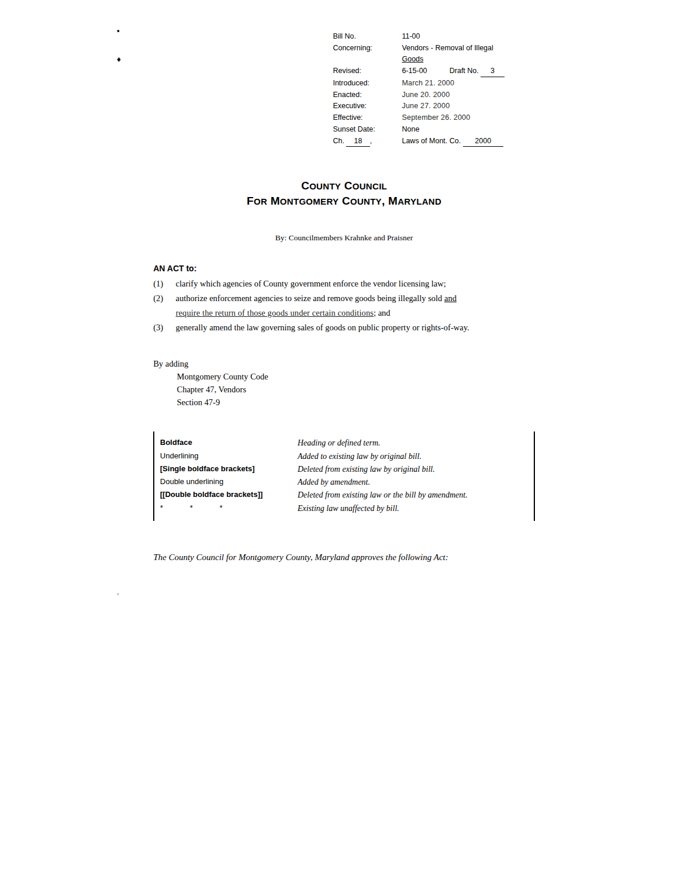•
♦
.
| Bill No. | 11-00 |
| Concerning: | Vendors - Removal of Illegal |
| | Goods |
| Revised: | 6-15-00 Draft No. 3 |
| Introduced: | March 21. 2000 |
| Enacted: | June 20. 2000 |
| Executive: | June 27. 2000 |
| Effective: | September 26. 2000 |
| Sunset Date: | None |
| Ch. 18 , | Laws of Mont. Co. 2000 |
COUNTY COUNCIL
FOR MONTGOMERY COUNTY, MARYLAND
By: Councilmembers Krahnke and Praisner
AN ACT to:
(1) clarify which agencies of County government enforce the vendor licensing law;
(2) authorize enforcement agencies to seize and remove goods being illegally sold and
require the return of those goods under certain conditions; and
(3) generally amend the law governing sales of goods on public property or rights-of-way.
By adding
Montgomery County Code
Chapter 47, Vendors
Section 47-9
| Boldface | Heading or defined term. |
| Underlining | Added to existing law by original bill. |
| [Single boldface brackets] | Deleted from existing law by original bill. |
| Double underlining | Added by amendment. |
| [[Double boldface brackets]] | Deleted from existing law or the bill by amendment. |
| * * * | Existing law unaffected by bill. |
The County Council for Montgomery County, Maryland approves the following Act: